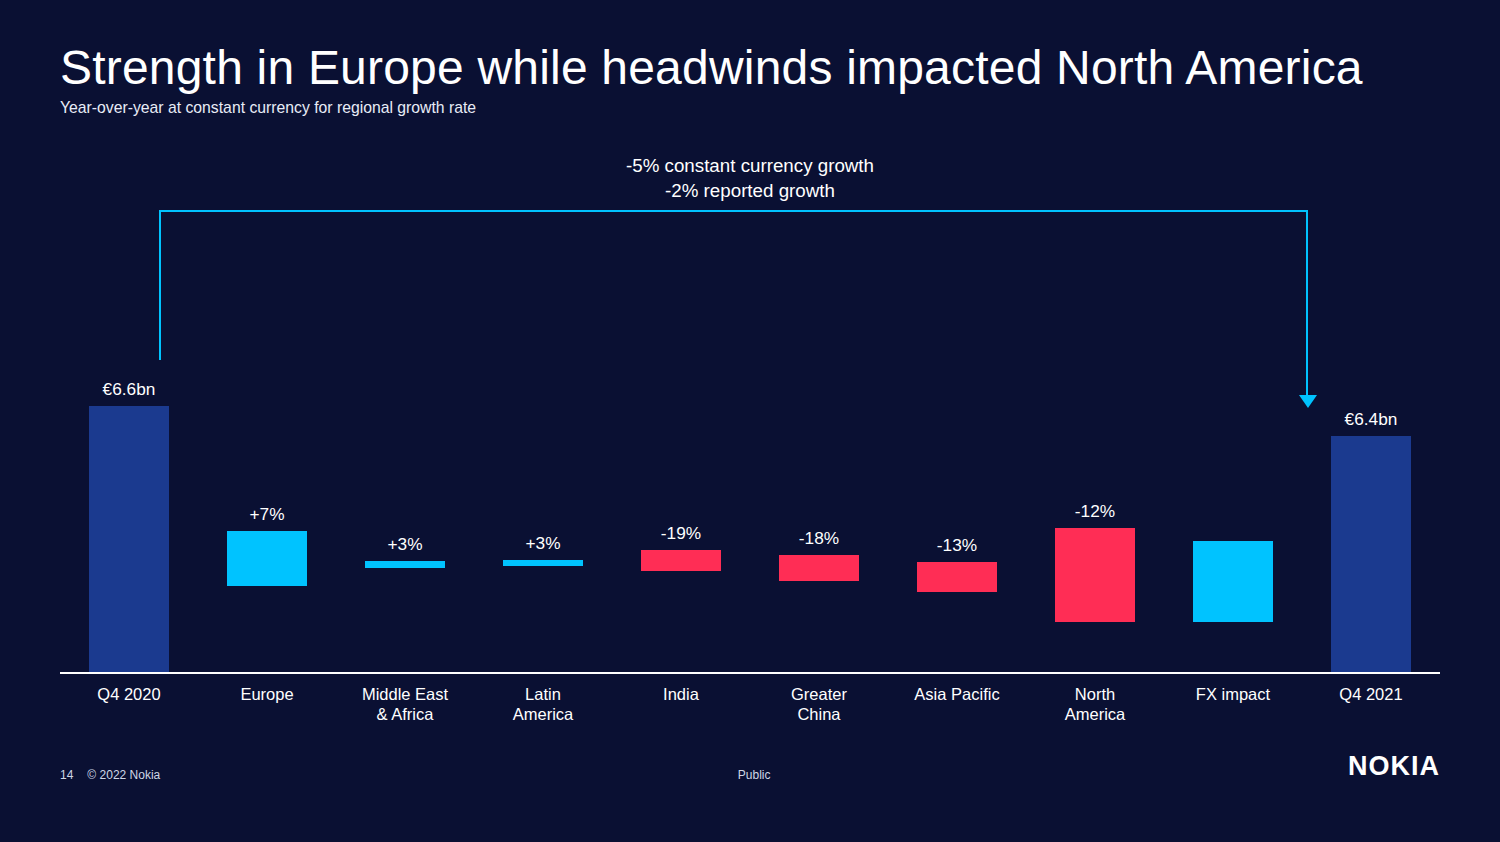Strength in Europe while headwinds impacted North America
Year-over-year at constant currency for regional growth rate
-5% constant currency growth
-2% reported growth
€6.6bn
+7%
+3%
+3%
-19%
-18%
-13%
-12%
€6.4bn
Q4 2020
Europe
Middle East
& Africa
Latin
America
India
Greater
China
Asia Pacific
North
America
FX impact
Q4 2021
14 © 2022 Nokia
Public
NOKIA